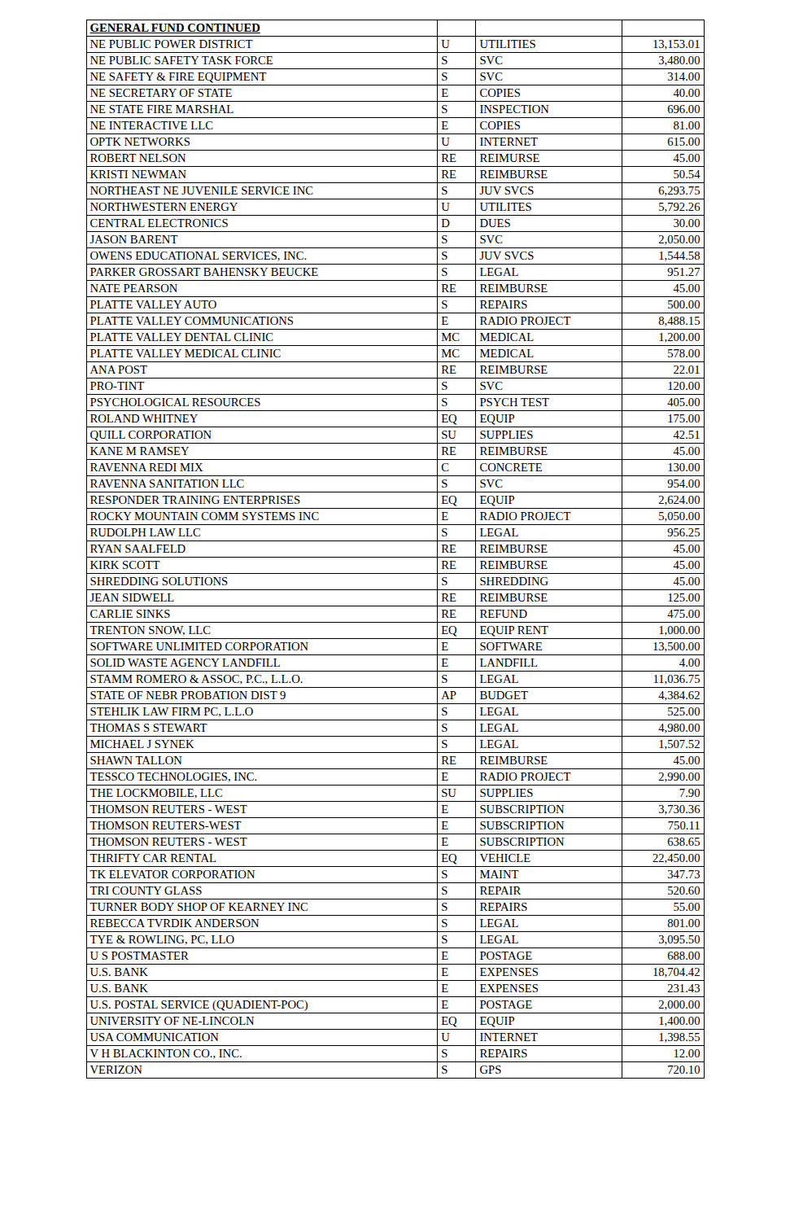| GENERAL FUND CONTINUED | | | |
| NE PUBLIC POWER DISTRICT | U | UTILITIES | 13,153.01 |
| NE PUBLIC SAFETY TASK FORCE | S | SVC | 3,480.00 |
| NE SAFETY & FIRE EQUIPMENT | S | SVC | 314.00 |
| NE SECRETARY OF STATE | E | COPIES | 40.00 |
| NE STATE FIRE MARSHAL | S | INSPECTION | 696.00 |
| NE INTERACTIVE LLC | E | COPIES | 81.00 |
| OPTK NETWORKS | U | INTERNET | 615.00 |
| ROBERT NELSON | RE | REIMURSE | 45.00 |
| KRISTI NEWMAN | RE | REIMBURSE | 50.54 |
| NORTHEAST NE JUVENILE SERVICE INC | S | JUV SVCS | 6,293.75 |
| NORTHWESTERN ENERGY | U | UTILITES | 5,792.26 |
| CENTRAL ELECTRONICS | D | DUES | 30.00 |
| JASON BARENT | S | SVC | 2,050.00 |
| OWENS EDUCATIONAL SERVICES, INC. | S | JUV SVCS | 1,544.58 |
| PARKER GROSSART BAHENSKY BEUCKE | S | LEGAL | 951.27 |
| NATE PEARSON | RE | REIMBURSE | 45.00 |
| PLATTE VALLEY AUTO | S | REPAIRS | 500.00 |
| PLATTE VALLEY COMMUNICATIONS | E | RADIO PROJECT | 8,488.15 |
| PLATTE VALLEY DENTAL CLINIC | MC | MEDICAL | 1,200.00 |
| PLATTE VALLEY MEDICAL CLINIC | MC | MEDICAL | 578.00 |
| ANA POST | RE | REIMBURSE | 22.01 |
| PRO-TINT | S | SVC | 120.00 |
| PSYCHOLOGICAL RESOURCES | S | PSYCH TEST | 405.00 |
| ROLAND WHITNEY | EQ | EQUIP | 175.00 |
| QUILL CORPORATION | SU | SUPPLIES | 42.51 |
| KANE M RAMSEY | RE | REIMBURSE | 45.00 |
| RAVENNA REDI MIX | C | CONCRETE | 130.00 |
| RAVENNA SANITATION LLC | S | SVC | 954.00 |
| RESPONDER TRAINING ENTERPRISES | EQ | EQUIP | 2,624.00 |
| ROCKY MOUNTAIN COMM SYSTEMS INC | E | RADIO PROJECT | 5,050.00 |
| RUDOLPH LAW LLC | S | LEGAL | 956.25 |
| RYAN SAALFELD | RE | REIMBURSE | 45.00 |
| KIRK SCOTT | RE | REIMBURSE | 45.00 |
| SHREDDING SOLUTIONS | S | SHREDDING | 45.00 |
| JEAN SIDWELL | RE | REIMBURSE | 125.00 |
| CARLIE SINKS | RE | REFUND | 475.00 |
| TRENTON SNOW, LLC | EQ | EQUIP RENT | 1,000.00 |
| SOFTWARE UNLIMITED CORPORATION | E | SOFTWARE | 13,500.00 |
| SOLID WASTE AGENCY LANDFILL | E | LANDFILL | 4.00 |
| STAMM ROMERO & ASSOC, P.C., L.L.O. | S | LEGAL | 11,036.75 |
| STATE OF NEBR PROBATION DIST 9 | AP | BUDGET | 4,384.62 |
| STEHLIK LAW FIRM PC, L.L.O | S | LEGAL | 525.00 |
| THOMAS S STEWART | S | LEGAL | 4,980.00 |
| MICHAEL J SYNEK | S | LEGAL | 1,507.52 |
| SHAWN TALLON | RE | REIMBURSE | 45.00 |
| TESSCO TECHNOLOGIES, INC. | E | RADIO PROJECT | 2,990.00 |
| THE LOCKMOBILE, LLC | SU | SUPPLIES | 7.90 |
| THOMSON REUTERS - WEST | E | SUBSCRIPTION | 3,730.36 |
| THOMSON REUTERS-WEST | E | SUBSCRIPTION | 750.11 |
| THOMSON REUTERS - WEST | E | SUBSCRIPTION | 638.65 |
| THRIFTY CAR RENTAL | EQ | VEHICLE | 22,450.00 |
| TK ELEVATOR CORPORATION | S | MAINT | 347.73 |
| TRI COUNTY GLASS | S | REPAIR | 520.60 |
| TURNER BODY SHOP OF KEARNEY INC | S | REPAIRS | 55.00 |
| REBECCA TVRDIK ANDERSON | S | LEGAL | 801.00 |
| TYE & ROWLING, PC, LLO | S | LEGAL | 3,095.50 |
| U S POSTMASTER | E | POSTAGE | 688.00 |
| U.S. BANK | E | EXPENSES | 18,704.42 |
| U.S. BANK | E | EXPENSES | 231.43 |
| U.S. POSTAL SERVICE (QUADIENT-POC) | E | POSTAGE | 2,000.00 |
| UNIVERSITY OF NE-LINCOLN | EQ | EQUIP | 1,400.00 |
| USA COMMUNICATION | U | INTERNET | 1,398.55 |
| V H BLACKINTON CO., INC. | S | REPAIRS | 12.00 |
| VERIZON | S | GPS | 720.10 |